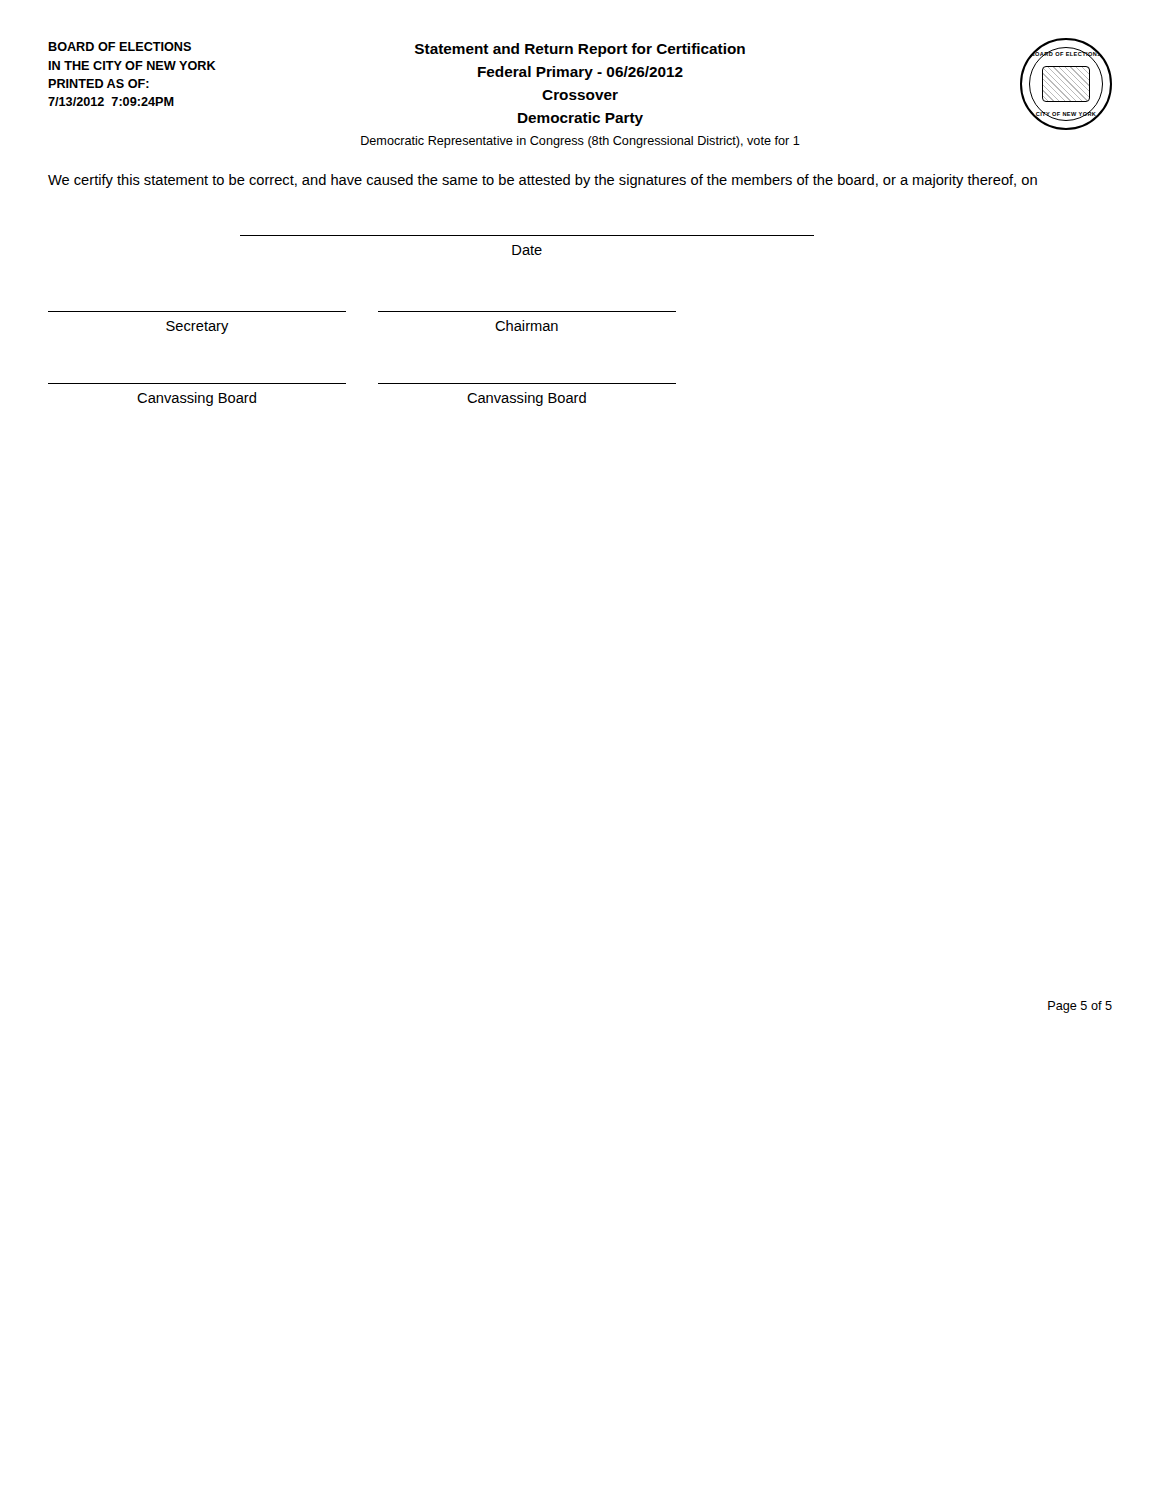BOARD OF ELECTIONS
IN THE CITY OF NEW YORK
PRINTED AS OF:
7/13/2012 7:09:24PM
Statement and Return Report for Certification
Federal Primary - 06/26/2012
Crossover
Democratic Party
Democratic Representative in Congress (8th Congressional District), vote for 1
BOARD OF ELECTIONS
CITY OF NEW YORK
We certify this statement to be correct, and have caused the same to be attested by the signatures of the members of the board, or a majority thereof, on
Date
Secretary
Chairman
Canvassing Board
Canvassing Board
Page 5 of 5